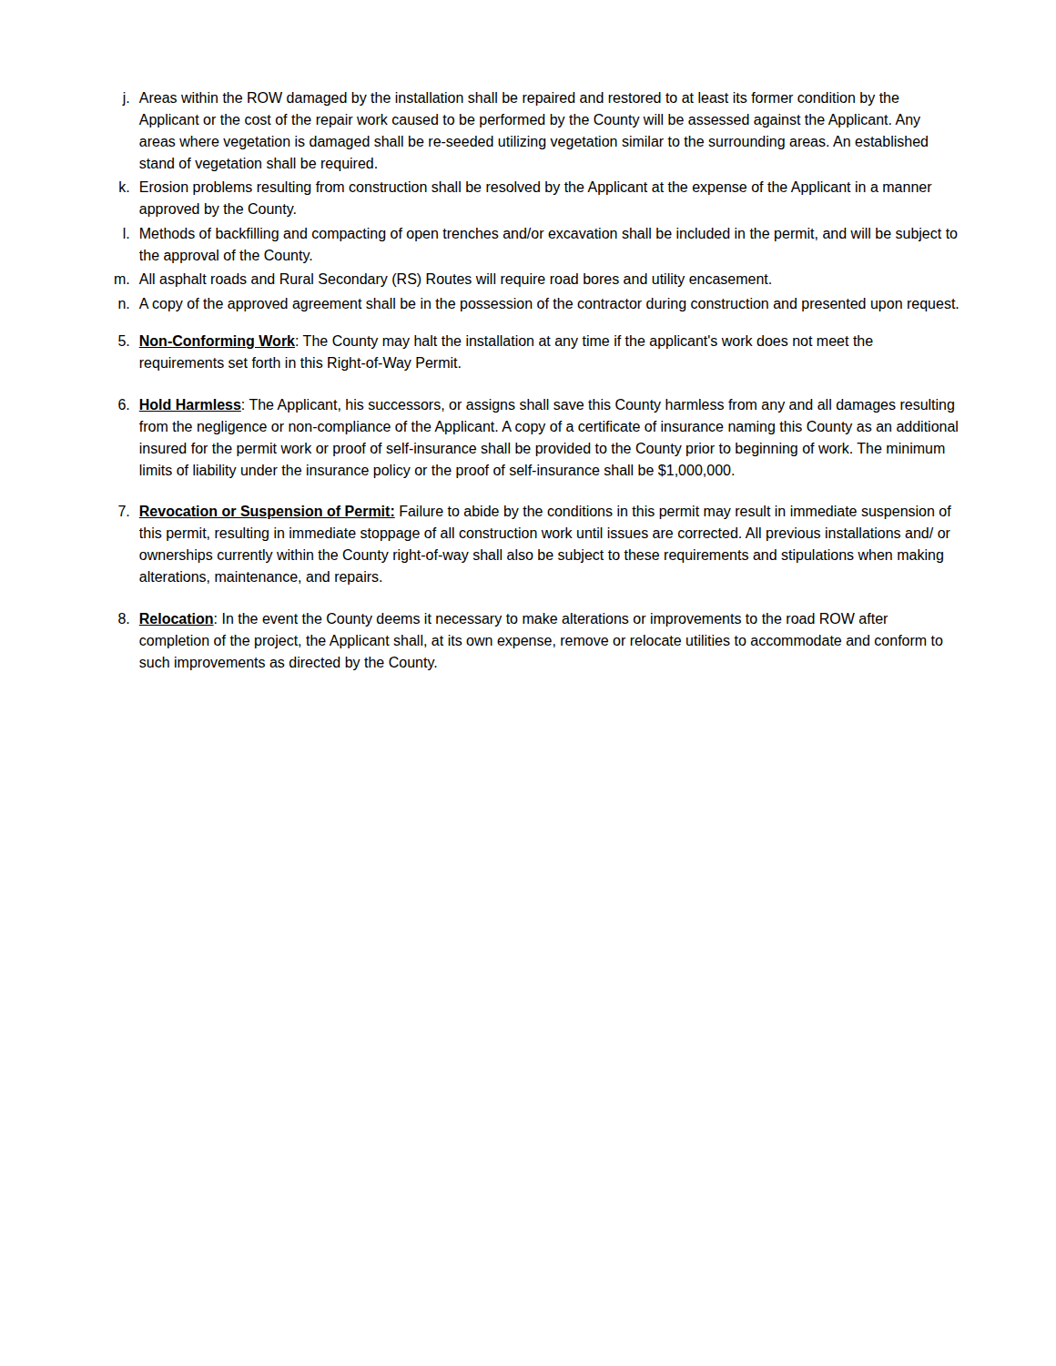Areas within the ROW damaged by the installation shall be repaired and restored to at least its former condition by the Applicant or the cost of the repair work caused to be performed by the County will be assessed against the Applicant. Any areas where vegetation is damaged shall be re-seeded utilizing vegetation similar to the surrounding areas. An established stand of vegetation shall be required.
Erosion problems resulting from construction shall be resolved by the Applicant at the expense of the Applicant in a manner approved by the County.
Methods of backfilling and compacting of open trenches and/or excavation shall be included in the permit, and will be subject to the approval of the County.
All asphalt roads and Rural Secondary (RS) Routes will require road bores and utility encasement.
A copy of the approved agreement shall be in the possession of the contractor during construction and presented upon request.
Non-Conforming Work: The County may halt the installation at any time if the applicant's work does not meet the requirements set forth in this Right-of-Way Permit.
Hold Harmless: The Applicant, his successors, or assigns shall save this County harmless from any and all damages resulting from the negligence or non-compliance of the Applicant. A copy of a certificate of insurance naming this County as an additional insured for the permit work or proof of self-insurance shall be provided to the County prior to beginning of work. The minimum limits of liability under the insurance policy or the proof of self-insurance shall be $1,000,000.
Revocation or Suspension of Permit: Failure to abide by the conditions in this permit may result in immediate suspension of this permit, resulting in immediate stoppage of all construction work until issues are corrected. All previous installations and/ or ownerships currently within the County right-of-way shall also be subject to these requirements and stipulations when making alterations, maintenance, and repairs.
Relocation: In the event the County deems it necessary to make alterations or improvements to the road ROW after completion of the project, the Applicant shall, at its own expense, remove or relocate utilities to accommodate and conform to such improvements as directed by the County.